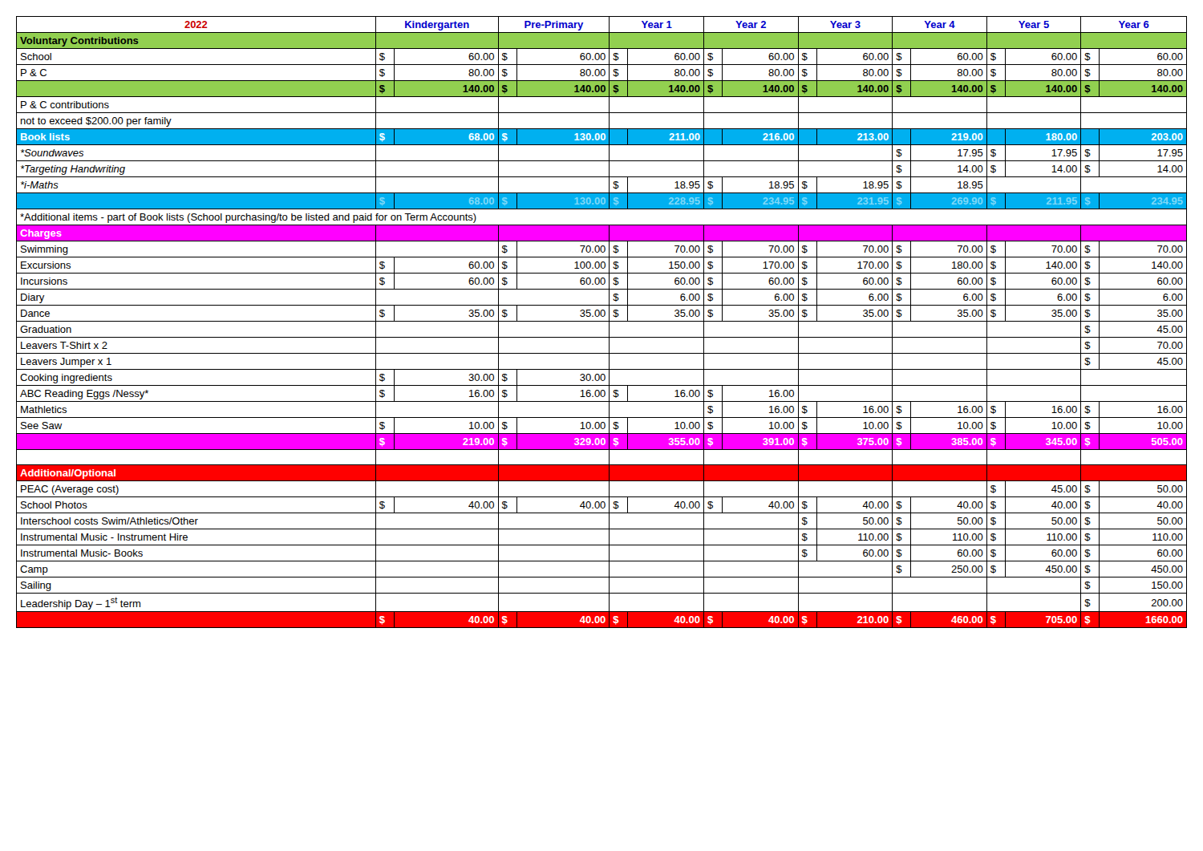| 2022 | Kindergarten | Pre-Primary | Year 1 | Year 2 | Year 3 | Year 4 | Year 5 | Year 6 |
| Voluntary Contributions | | | | | | | | |
| School | $ | 60.00 | $ | 60.00 | $ | 60.00 | $ | 60.00 | $ | 60.00 | $ | 60.00 | $ | 60.00 | $ | 60.00 |
| P & C | $ | 80.00 | $ | 80.00 | $ | 80.00 | $ | 80.00 | $ | 80.00 | $ | 80.00 | $ | 80.00 | $ | 80.00 |
| | $ | 140.00 | $ | 140.00 | $ | 140.00 | $ | 140.00 | $ | 140.00 | $ | 140.00 | $ | 140.00 | $ | 140.00 |
| P & C contributions | | | | | | | | |
| not to exceed $200.00 per family | | | | | | | | |
| Book lists | $ | 68.00 | $ | 130.00 | | 211.00 | | 216.00 | | 213.00 | | 219.00 | | 180.00 | | 203.00 |
| *Soundwaves | | | | | | $ | 17.95 | $ | 17.95 | $ | 17.95 |
| *Targeting Handwriting | | | | | | $ | 14.00 | $ | 14.00 | $ | 14.00 |
| *i-Maths | | | $ | 18.95 | $ | 18.95 | $ | 18.95 | $ | 18.95 | | |
| | $ | 68.00 | $ | 130.00 | $ | 228.95 | $ | 234.95 | $ | 231.95 | $ | 269.90 | $ | 211.95 | $ | 234.95 |
| *Additional items - part of Book lists (School purchasing/to be listed and paid for on Term Accounts) |
| Charges | | | | | | | | |
| Swimming | | $ | 70.00 | $ | 70.00 | $ | 70.00 | $ | 70.00 | $ | 70.00 | $ | 70.00 | $ | 70.00 |
| Excursions | $ | 60.00 | $ | 100.00 | $ | 150.00 | $ | 170.00 | $ | 170.00 | $ | 180.00 | $ | 140.00 | $ | 140.00 |
| Incursions | $ | 60.00 | $ | 60.00 | $ | 60.00 | $ | 60.00 | $ | 60.00 | $ | 60.00 | $ | 60.00 | $ | 60.00 |
| Diary | | | $ | 6.00 | $ | 6.00 | $ | 6.00 | $ | 6.00 | $ | 6.00 | $ | 6.00 |
| Dance | $ | 35.00 | $ | 35.00 | $ | 35.00 | $ | 35.00 | $ | 35.00 | $ | 35.00 | $ | 35.00 | $ | 35.00 |
| Graduation | | | | | | | | $ | 45.00 |
| Leavers T-Shirt x 2 | | | | | | | | $ | 70.00 |
| Leavers Jumper x 1 | | | | | | | | $ | 45.00 |
| Cooking ingredients | $ | 30.00 | $ | 30.00 | | | | | | |
| ABC Reading Eggs /Nessy* | $ | 16.00 | $ | 16.00 | $ | 16.00 | $ | 16.00 | | | | |
| Mathletics | | | | $ | 16.00 | $ | 16.00 | $ | 16.00 | $ | 16.00 | $ | 16.00 |
| See Saw | $ | 10.00 | $ | 10.00 | $ | 10.00 | $ | 10.00 | $ | 10.00 | $ | 10.00 | $ | 10.00 | $ | 10.00 |
| | $ | 219.00 | $ | 329.00 | $ | 355.00 | $ | 391.00 | $ | 375.00 | $ | 385.00 | $ | 345.00 | $ | 505.00 |
| Additional/Optional | | | | | | | | |
| PEAC (Average cost) | | | | | | | $ | 45.00 | $ | 50.00 |
| School Photos | $ | 40.00 | $ | 40.00 | $ | 40.00 | $ | 40.00 | $ | 40.00 | $ | 40.00 | $ | 40.00 | $ | 40.00 |
| Interschool costs Swim/Athletics/Other | | | | | $ | 50.00 | $ | 50.00 | $ | 50.00 | $ | 50.00 |
| Instrumental Music - Instrument Hire | | | | | $ | 110.00 | $ | 110.00 | $ | 110.00 | $ | 110.00 |
| Instrumental Music- Books | | | | | $ | 60.00 | $ | 60.00 | $ | 60.00 | $ | 60.00 |
| Camp | | | | | | $ | 250.00 | $ | 450.00 | $ | 450.00 |
| Sailing | | | | | | | | $ | 150.00 |
| Leadership Day – 1 st term | | | | | | | | $ | 200.00 |
| | $ | 40.00 | $ | 40.00 | $ | 40.00 | $ | 40.00 | $ | 210.00 | $ | 460.00 | $ | 705.00 | $ | 1660.00 |